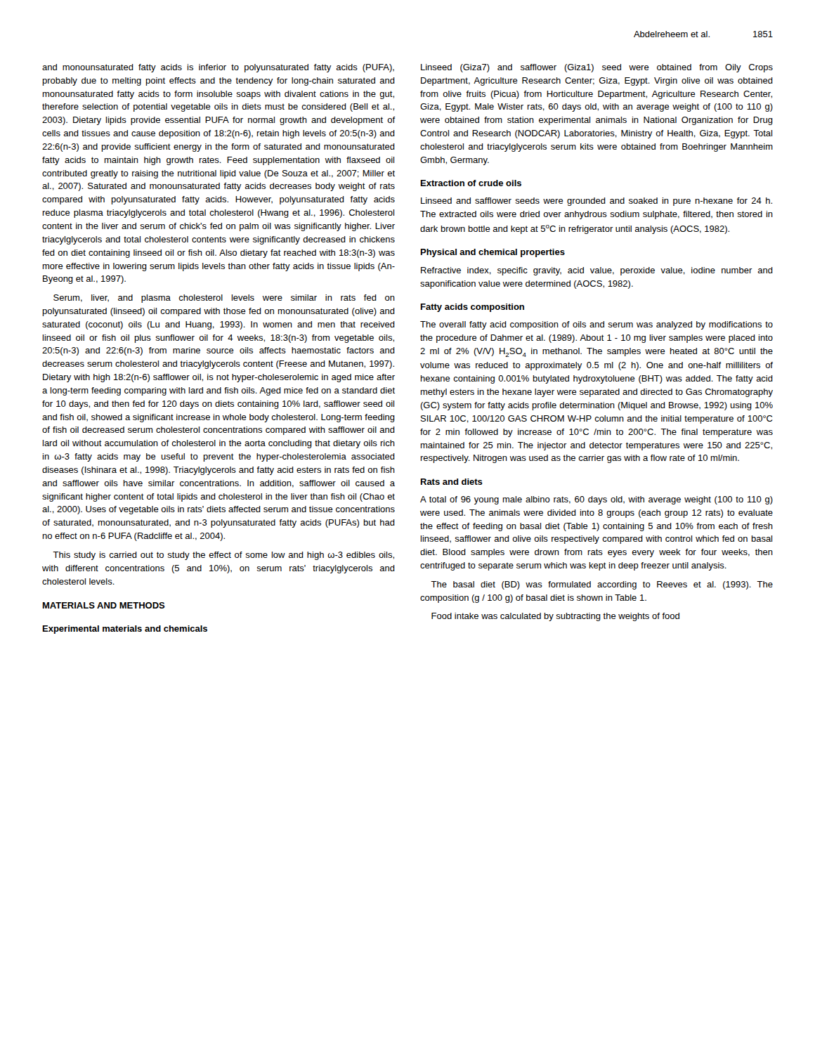Abdelreheem et al. 1851
and monounsaturated fatty acids is inferior to polyunsaturated fatty acids (PUFA), probably due to melting point effects and the tendency for long-chain saturated and monounsaturated fatty acids to form insoluble soaps with divalent cations in the gut, therefore selection of potential vegetable oils in diets must be considered (Bell et al., 2003). Dietary lipids provide essential PUFA for normal growth and development of cells and tissues and cause deposition of 18:2(n-6), retain high levels of 20:5(n-3) and 22:6(n-3) and provide sufficient energy in the form of saturated and monounsaturated fatty acids to maintain high growth rates. Feed supplementation with flaxseed oil contributed greatly to raising the nutritional lipid value (De Souza et al., 2007; Miller et al., 2007). Saturated and monounsaturated fatty acids decreases body weight of rats compared with polyunsaturated fatty acids. However, polyunsaturated fatty acids reduce plasma triacylglycerols and total cholesterol (Hwang et al., 1996). Cholesterol content in the liver and serum of chick's fed on palm oil was significantly higher. Liver triacylglycerols and total cholesterol contents were significantly decreased in chickens fed on diet containing linseed oil or fish oil. Also dietary fat reached with 18:3(n-3) was more effective in lowering serum lipids levels than other fatty acids in tissue lipids (An-Byeong et al., 1997).
Serum, liver, and plasma cholesterol levels were similar in rats fed on polyunsaturated (linseed) oil compared with those fed on monounsaturated (olive) and saturated (coconut) oils (Lu and Huang, 1993). In women and men that received linseed oil or fish oil plus sunflower oil for 4 weeks, 18:3(n-3) from vegetable oils, 20:5(n-3) and 22:6(n-3) from marine source oils affects haemostatic factors and decreases serum cholesterol and triacylglycerols content (Freese and Mutanen, 1997). Dietary with high 18:2(n-6) safflower oil, is not hyper-choleserolemic in aged mice after a long-term feeding comparing with lard and fish oils. Aged mice fed on a standard diet for 10 days, and then fed for 120 days on diets containing 10% lard, safflower seed oil and fish oil, showed a significant increase in whole body cholesterol. Long-term feeding of fish oil decreased serum cholesterol concentrations compared with safflower oil and lard oil without accumulation of cholesterol in the aorta concluding that dietary oils rich in ω-3 fatty acids may be useful to prevent the hyper-cholesterolemia associated diseases (Ishinara et al., 1998). Triacylglycerols and fatty acid esters in rats fed on fish and safflower oils have similar concentrations. In addition, safflower oil caused a significant higher content of total lipids and cholesterol in the liver than fish oil (Chao et al., 2000). Uses of vegetable oils in rats' diets affected serum and tissue concentrations of saturated, monounsaturated, and n-3 polyunsaturated fatty acids (PUFAs) but had no effect on n-6 PUFA (Radcliffe et al., 2004).
This study is carried out to study the effect of some low and high ω-3 edibles oils, with different concentrations (5 and 10%), on serum rats' triacylglycerols and cholesterol levels.
MATERIALS AND METHODS
Experimental materials and chemicals
Linseed (Giza7) and safflower (Giza1) seed were obtained from Oily Crops Department, Agriculture Research Center; Giza, Egypt. Virgin olive oil was obtained from olive fruits (Picua) from Horticulture Department, Agriculture Research Center, Giza, Egypt. Male Wister rats, 60 days old, with an average weight of (100 to 110 g) were obtained from station experimental animals in National Organization for Drug Control and Research (NODCAR) Laboratories, Ministry of Health, Giza, Egypt. Total cholesterol and triacylglycerols serum kits were obtained from Boehringer Mannheim Gmbh, Germany.
Extraction of crude oils
Linseed and safflower seeds were grounded and soaked in pure n-hexane for 24 h. The extracted oils were dried over anhydrous sodium sulphate, filtered, then stored in dark brown bottle and kept at 5oC in refrigerator until analysis (AOCS, 1982).
Physical and chemical properties
Refractive index, specific gravity, acid value, peroxide value, iodine number and saponification value were determined (AOCS, 1982).
Fatty acids composition
The overall fatty acid composition of oils and serum was analyzed by modifications to the procedure of Dahmer et al. (1989). About 1 - 10 mg liver samples were placed into 2 ml of 2% (V/V) H2SO4 in methanol. The samples were heated at 80°C until the volume was reduced to approximately 0.5 ml (2 h). One and one-half milliliters of hexane containing 0.001% butylated hydroxytoluene (BHT) was added. The fatty acid methyl esters in the hexane layer were separated and directed to Gas Chromatography (GC) system for fatty acids profile determination (Miquel and Browse, 1992) using 10% SILAR 10C, 100/120 GAS CHROM W-HP column and the initial temperature of 100°C for 2 min followed by increase of 10°C /min to 200°C. The final temperature was maintained for 25 min. The injector and detector temperatures were 150 and 225°C, respectively. Nitrogen was used as the carrier gas with a flow rate of 10 ml/min.
Rats and diets
A total of 96 young male albino rats, 60 days old, with average weight (100 to 110 g) were used. The animals were divided into 8 groups (each group 12 rats) to evaluate the effect of feeding on basal diet (Table 1) containing 5 and 10% from each of fresh linseed, safflower and olive oils respectively compared with control which fed on basal diet. Blood samples were drown from rats eyes every week for four weeks, then centrifuged to separate serum which was kept in deep freezer until analysis.
The basal diet (BD) was formulated according to Reeves et al. (1993). The composition (g / 100 g) of basal diet is shown in Table 1.
Food intake was calculated by subtracting the weights of food